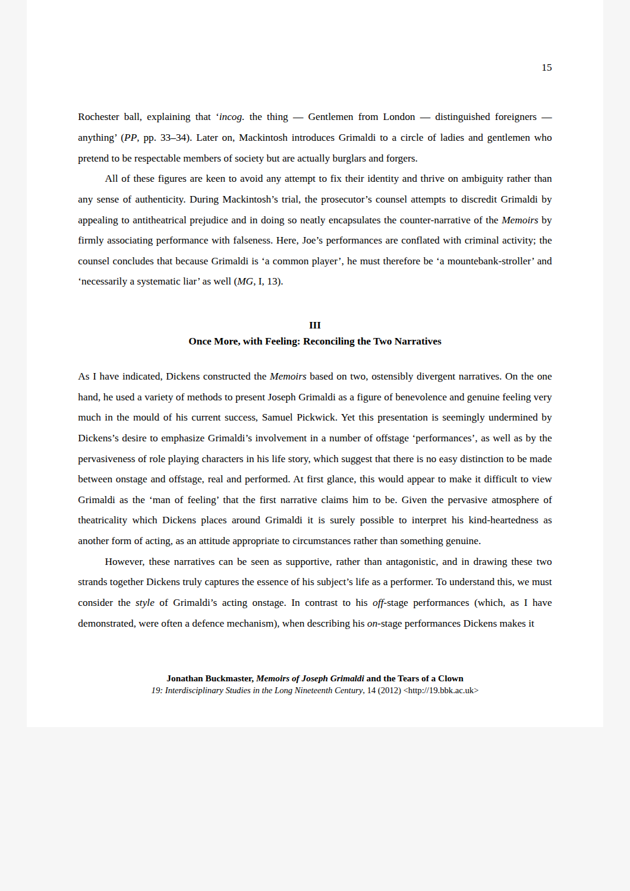15
Rochester ball, explaining that ‘incog. the thing — Gentlemen from London — distinguished foreigners — anything’ (PP, pp. 33–34). Later on, Mackintosh introduces Grimaldi to a circle of ladies and gentlemen who pretend to be respectable members of society but are actually burglars and forgers.
All of these figures are keen to avoid any attempt to fix their identity and thrive on ambiguity rather than any sense of authenticity. During Mackintosh’s trial, the prosecutor’s counsel attempts to discredit Grimaldi by appealing to antitheatrical prejudice and in doing so neatly encapsulates the counter-narrative of the Memoirs by firmly associating performance with falseness. Here, Joe’s performances are conflated with criminal activity; the counsel concludes that because Grimaldi is ‘a common player’, he must therefore be ‘a mountebank-stroller’ and ‘necessarily a systematic liar’ as well (MG, I, 13).
III
Once More, with Feeling: Reconciling the Two Narratives
As I have indicated, Dickens constructed the Memoirs based on two, ostensibly divergent narratives. On the one hand, he used a variety of methods to present Joseph Grimaldi as a figure of benevolence and genuine feeling very much in the mould of his current success, Samuel Pickwick. Yet this presentation is seemingly undermined by Dickens’s desire to emphasize Grimaldi’s involvement in a number of offstage ‘performances’, as well as by the pervasiveness of role playing characters in his life story, which suggest that there is no easy distinction to be made between onstage and offstage, real and performed. At first glance, this would appear to make it difficult to view Grimaldi as the ‘man of feeling’ that the first narrative claims him to be. Given the pervasive atmosphere of theatricality which Dickens places around Grimaldi it is surely possible to interpret his kind-heartedness as another form of acting, as an attitude appropriate to circumstances rather than something genuine.
However, these narratives can be seen as supportive, rather than antagonistic, and in drawing these two strands together Dickens truly captures the essence of his subject’s life as a performer. To understand this, we must consider the style of Grimaldi’s acting onstage. In contrast to his off-stage performances (which, as I have demonstrated, were often a defence mechanism), when describing his on-stage performances Dickens makes it
Jonathan Buckmaster, Memoirs of Joseph Grimaldi and the Tears of a Clown
19: Interdisciplinary Studies in the Long Nineteenth Century, 14 (2012) <http://19.bbk.ac.uk>